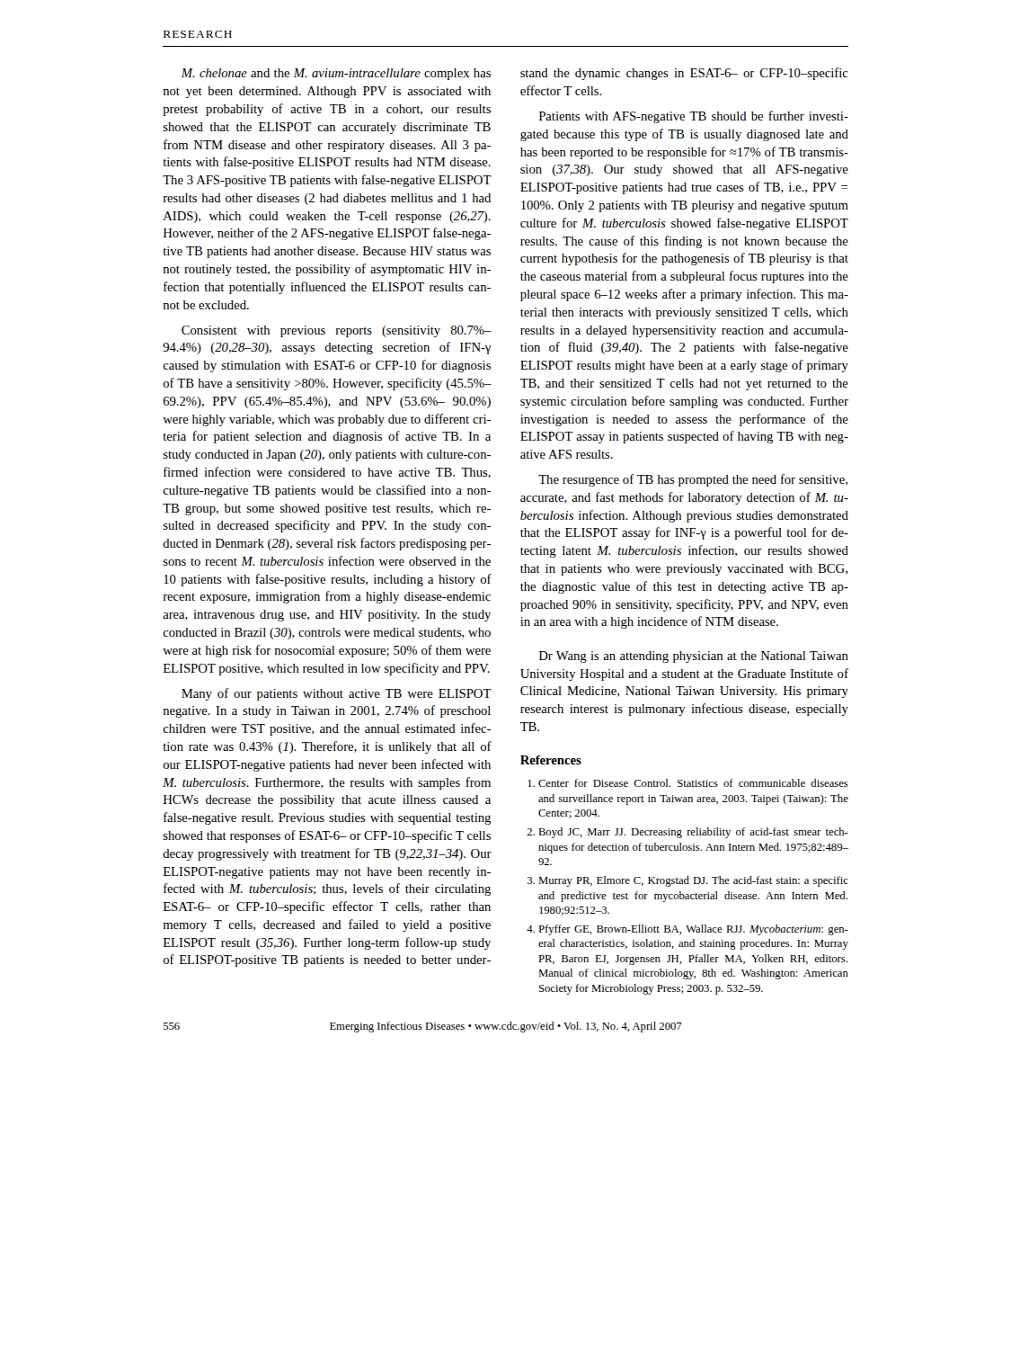RESEARCH
M. chelonae and the M. avium-intracellulare complex has not yet been determined. Although PPV is associated with pretest probability of active TB in a cohort, our results showed that the ELISPOT can accurately discriminate TB from NTM disease and other respiratory diseases. All 3 patients with false-positive ELISPOT results had NTM disease. The 3 AFS-positive TB patients with false-negative ELISPOT results had other diseases (2 had diabetes mellitus and 1 had AIDS), which could weaken the T-cell response (26,27). However, neither of the 2 AFS-negative ELISPOT false-negative TB patients had another disease. Because HIV status was not routinely tested, the possibility of asymptomatic HIV infection that potentially influenced the ELISPOT results cannot be excluded.
Consistent with previous reports (sensitivity 80.7%–94.4%) (20,28–30), assays detecting secretion of IFN-γ caused by stimulation with ESAT-6 or CFP-10 for diagnosis of TB have a sensitivity >80%. However, specificity (45.5%–69.2%), PPV (65.4%–85.4%), and NPV (53.6%– 90.0%) were highly variable, which was probably due to different criteria for patient selection and diagnosis of active TB. In a study conducted in Japan (20), only patients with culture-confirmed infection were considered to have active TB. Thus, culture-negative TB patients would be classified into a non-TB group, but some showed positive test results, which resulted in decreased specificity and PPV. In the study conducted in Denmark (28), several risk factors predisposing persons to recent M. tuberculosis infection were observed in the 10 patients with false-positive results, including a history of recent exposure, immigration from a highly disease-endemic area, intravenous drug use, and HIV positivity. In the study conducted in Brazil (30), controls were medical students, who were at high risk for nosocomial exposure; 50% of them were ELISPOT positive, which resulted in low specificity and PPV.
Many of our patients without active TB were ELISPOT negative. In a study in Taiwan in 2001, 2.74% of preschool children were TST positive, and the annual estimated infection rate was 0.43% (1). Therefore, it is unlikely that all of our ELISPOT-negative patients had never been infected with M. tuberculosis. Furthermore, the results with samples from HCWs decrease the possibility that acute illness caused a false-negative result. Previous studies with sequential testing showed that responses of ESAT-6– or CFP-10–specific T cells decay progressively with treatment for TB (9,22,31–34). Our ELISPOT-negative patients may not have been recently infected with M. tuberculosis; thus, levels of their circulating ESAT-6– or CFP-10–specific effector T cells, rather than memory T cells, decreased and failed to yield a positive ELISPOT result (35,36). Further long-term follow-up study of ELISPOT-positive TB patients is needed to better understand the dynamic changes in ESAT-6– or CFP-10–specific effector T cells.
Patients with AFS-negative TB should be further investigated because this type of TB is usually diagnosed late and has been reported to be responsible for ≈17% of TB transmission (37,38). Our study showed that all AFS-negative ELISPOT-positive patients had true cases of TB, i.e., PPV = 100%. Only 2 patients with TB pleurisy and negative sputum culture for M. tuberculosis showed false-negative ELISPOT results. The cause of this finding is not known because the current hypothesis for the pathogenesis of TB pleurisy is that the caseous material from a subpleural focus ruptures into the pleural space 6–12 weeks after a primary infection. This material then interacts with previously sensitized T cells, which results in a delayed hypersensitivity reaction and accumulation of fluid (39,40). The 2 patients with false-negative ELISPOT results might have been at a early stage of primary TB, and their sensitized T cells had not yet returned to the systemic circulation before sampling was conducted. Further investigation is needed to assess the performance of the ELISPOT assay in patients suspected of having TB with negative AFS results.
The resurgence of TB has prompted the need for sensitive, accurate, and fast methods for laboratory detection of M. tuberculosis infection. Although previous studies demonstrated that the ELISPOT assay for INF-γ is a powerful tool for detecting latent M. tuberculosis infection, our results showed that in patients who were previously vaccinated with BCG, the diagnostic value of this test in detecting active TB approached 90% in sensitivity, specificity, PPV, and NPV, even in an area with a high incidence of NTM disease.
Dr Wang is an attending physician at the National Taiwan University Hospital and a student at the Graduate Institute of Clinical Medicine, National Taiwan University. His primary research interest is pulmonary infectious disease, especially TB.
References
Center for Disease Control. Statistics of communicable diseases and surveillance report in Taiwan area, 2003. Taipei (Taiwan): The Center; 2004.
Boyd JC, Marr JJ. Decreasing reliability of acid-fast smear techniques for detection of tuberculosis. Ann Intern Med. 1975;82:489–92.
Murray PR, Elmore C, Krogstad DJ. The acid-fast stain: a specific and predictive test for mycobacterial disease. Ann Intern Med. 1980;92:512–3.
Pfyffer GE, Brown-Elliott BA, Wallace RJJ. Mycobacterium: general characteristics, isolation, and staining procedures. In: Murray PR, Baron EJ, Jorgensen JH, Pfaller MA, Yolken RH, editors. Manual of clinical microbiology, 8th ed. Washington: American Society for Microbiology Press; 2003. p. 532–59.
556
Emerging Infectious Diseases • www.cdc.gov/eid • Vol. 13, No. 4, April 2007